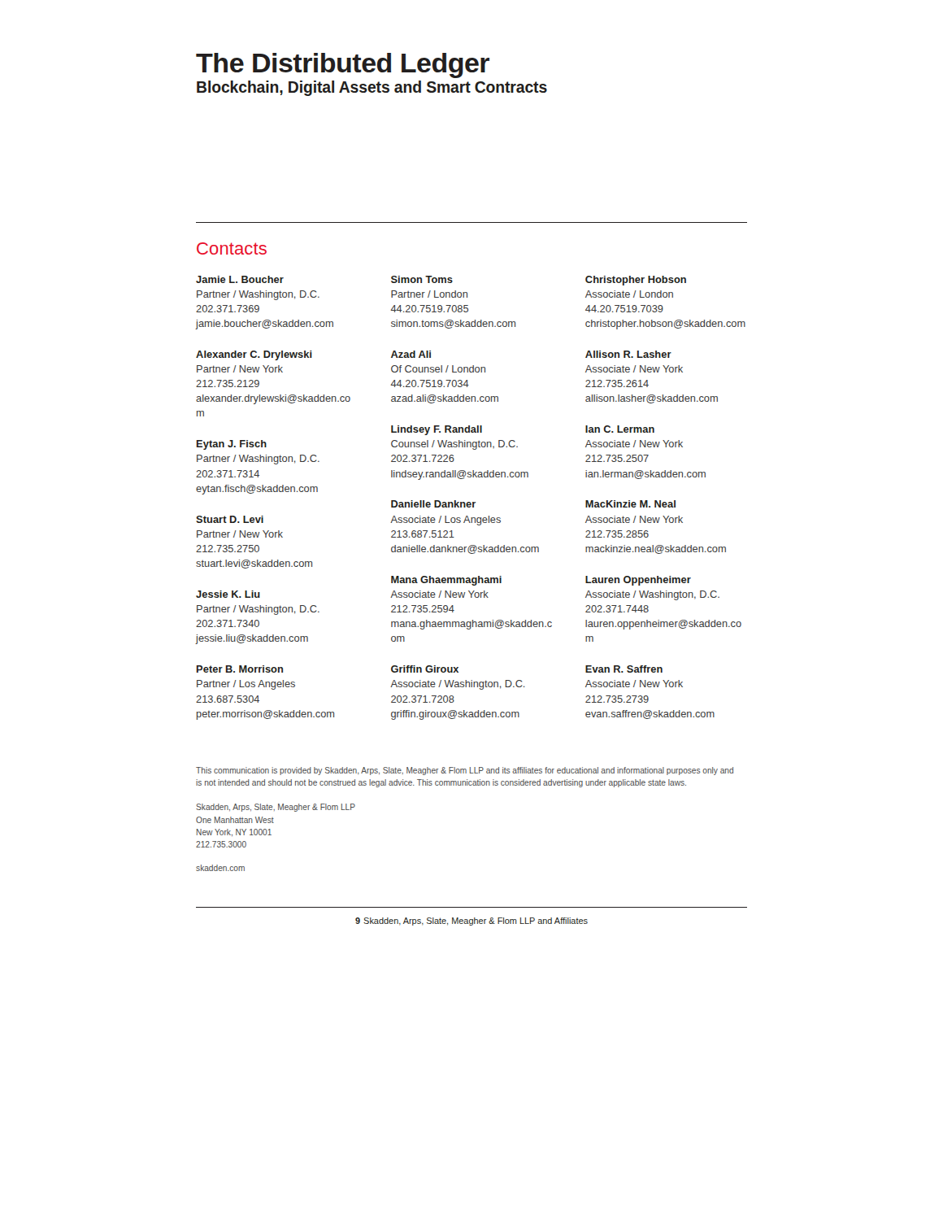The Distributed Ledger
Blockchain, Digital Assets and Smart Contracts
Contacts
Jamie L. Boucher Partner / Washington, D.C. 202.371.7369 jamie.boucher@skadden.com
Alexander C. Drylewski Partner / New York 212.735.2129 alexander.drylewski@skadden.com
Eytan J. Fisch Partner / Washington, D.C. 202.371.7314 eytan.fisch@skadden.com
Stuart D. Levi Partner / New York 212.735.2750 stuart.levi@skadden.com
Jessie K. Liu Partner / Washington, D.C. 202.371.7340 jessie.liu@skadden.com
Peter B. Morrison Partner / Los Angeles 213.687.5304 peter.morrison@skadden.com
Simon Toms Partner / London 44.20.7519.7085 simon.toms@skadden.com
Azad Ali Of Counsel / London 44.20.7519.7034 azad.ali@skadden.com
Lindsey F. Randall Counsel / Washington, D.C. 202.371.7226 lindsey.randall@skadden.com
Danielle Dankner Associate / Los Angeles 213.687.5121 danielle.dankner@skadden.com
Mana Ghaemmaghami Associate / New York 212.735.2594 mana.ghaemmaghami@skadden.com
Griffin Giroux Associate / Washington, D.C. 202.371.7208 griffin.giroux@skadden.com
Christopher Hobson Associate / London 44.20.7519.7039 christopher.hobson@skadden.com
Allison R. Lasher Associate / New York 212.735.2614 allison.lasher@skadden.com
Ian C. Lerman Associate / New York 212.735.2507 ian.lerman@skadden.com
MacKinzie M. Neal Associate / New York 212.735.2856 mackinzie.neal@skadden.com
Lauren Oppenheimer Associate / Washington, D.C. 202.371.7448 lauren.oppenheimer@skadden.com
Evan R. Saffren Associate / New York 212.735.2739 evan.saffren@skadden.com
This communication is provided by Skadden, Arps, Slate, Meagher & Flom LLP and its affiliates for educational and informational purposes only and is not intended and should not be construed as legal advice. This communication is considered advertising under applicable state laws.
Skadden, Arps, Slate, Meagher & Flom LLP
One Manhattan West
New York, NY 10001
212.735.3000
skadden.com
9 Skadden, Arps, Slate, Meagher & Flom LLP and Affiliates